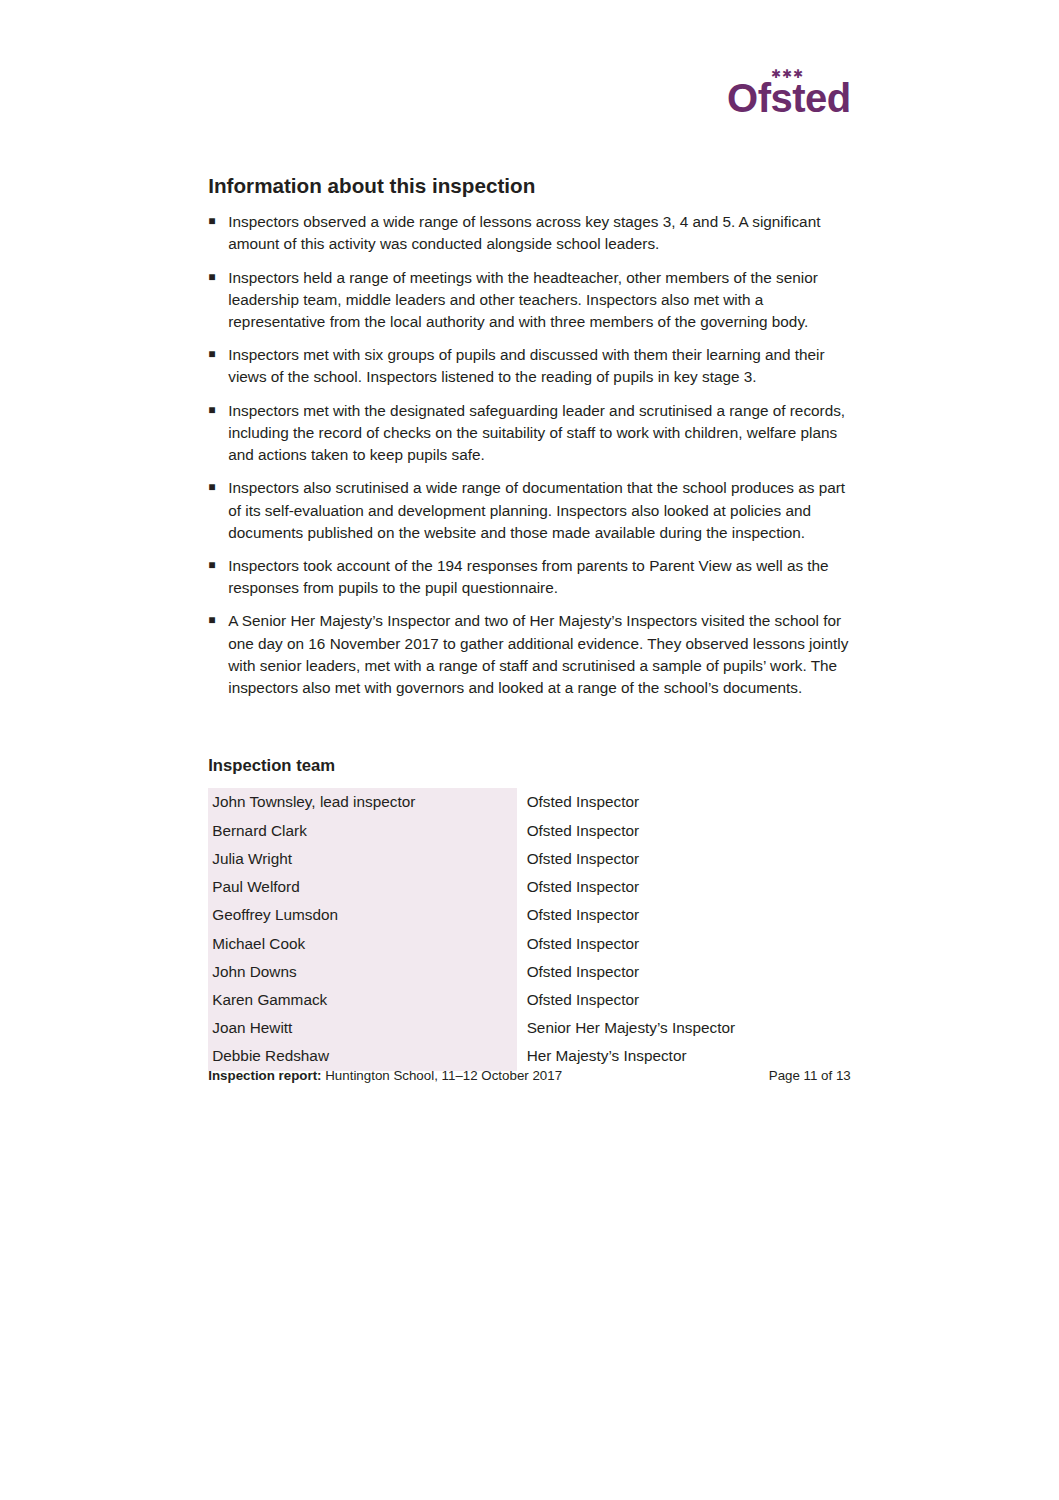✱✱✱
Ofsted
Information about this inspection
Inspectors observed a wide range of lessons across key stages 3, 4 and 5. A significant amount of this activity was conducted alongside school leaders.
Inspectors held a range of meetings with the headteacher, other members of the senior leadership team, middle leaders and other teachers. Inspectors also met with a representative from the local authority and with three members of the governing body.
Inspectors met with six groups of pupils and discussed with them their learning and their views of the school. Inspectors listened to the reading of pupils in key stage 3.
Inspectors met with the designated safeguarding leader and scrutinised a range of records, including the record of checks on the suitability of staff to work with children, welfare plans and actions taken to keep pupils safe.
Inspectors also scrutinised a wide range of documentation that the school produces as part of its self-evaluation and development planning. Inspectors also looked at policies and documents published on the website and those made available during the inspection.
Inspectors took account of the 194 responses from parents to Parent View as well as the responses from pupils to the pupil questionnaire.
A Senior Her Majesty’s Inspector and two of Her Majesty’s Inspectors visited the school for one day on 16 November 2017 to gather additional evidence. They observed lessons jointly with senior leaders, met with a range of staff and scrutinised a sample of pupils’ work. The inspectors also met with governors and looked at a range of the school’s documents.
Inspection team
| John Townsley, lead inspector | Ofsted Inspector |
| Bernard Clark | Ofsted Inspector |
| Julia Wright | Ofsted Inspector |
| Paul Welford | Ofsted Inspector |
| Geoffrey Lumsdon | Ofsted Inspector |
| Michael Cook | Ofsted Inspector |
| John Downs | Ofsted Inspector |
| Karen Gammack | Ofsted Inspector |
| Joan Hewitt | Senior Her Majesty’s Inspector |
| Debbie Redshaw | Her Majesty’s Inspector |
Inspection report: Huntington School, 11–12 October 2017 Page 11 of 13